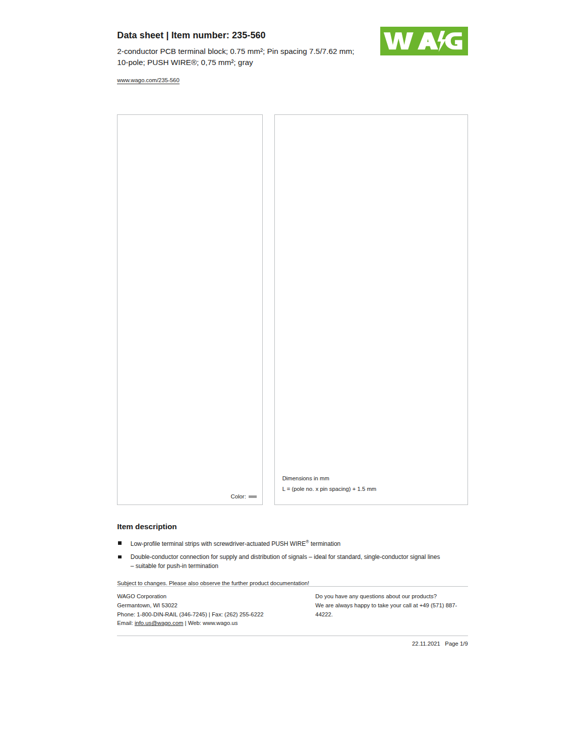Data sheet | Item number: 235-560
2-conductor PCB terminal block; 0.75 mm²; Pin spacing 7.5/7.62 mm; 10-pole; PUSH WIRE®; 0,75 mm²; gray
www.wago.com/235-560
Color:
Dimensions in mm
L = (pole no. x pin spacing) + 1.5 mm
Item description
Low-profile terminal strips with screwdriver-actuated PUSH WIRE® termination
Double-conductor connection for supply and distribution of signals – ideal for standard, single-conductor signal lines – suitable for push-in termination
Subject to changes. Please also observe the further product documentation!
WAGO Corporation
Germantown, WI 53022
Phone: 1-800-DIN-RAIL (346-7245) | Fax: (262) 255-6222
Email: info.us@wago.com | Web: www.wago.us
Do you have any questions about our products?
We are always happy to take your call at +49 (571) 887-44222.
22.11.2021 Page 1/9